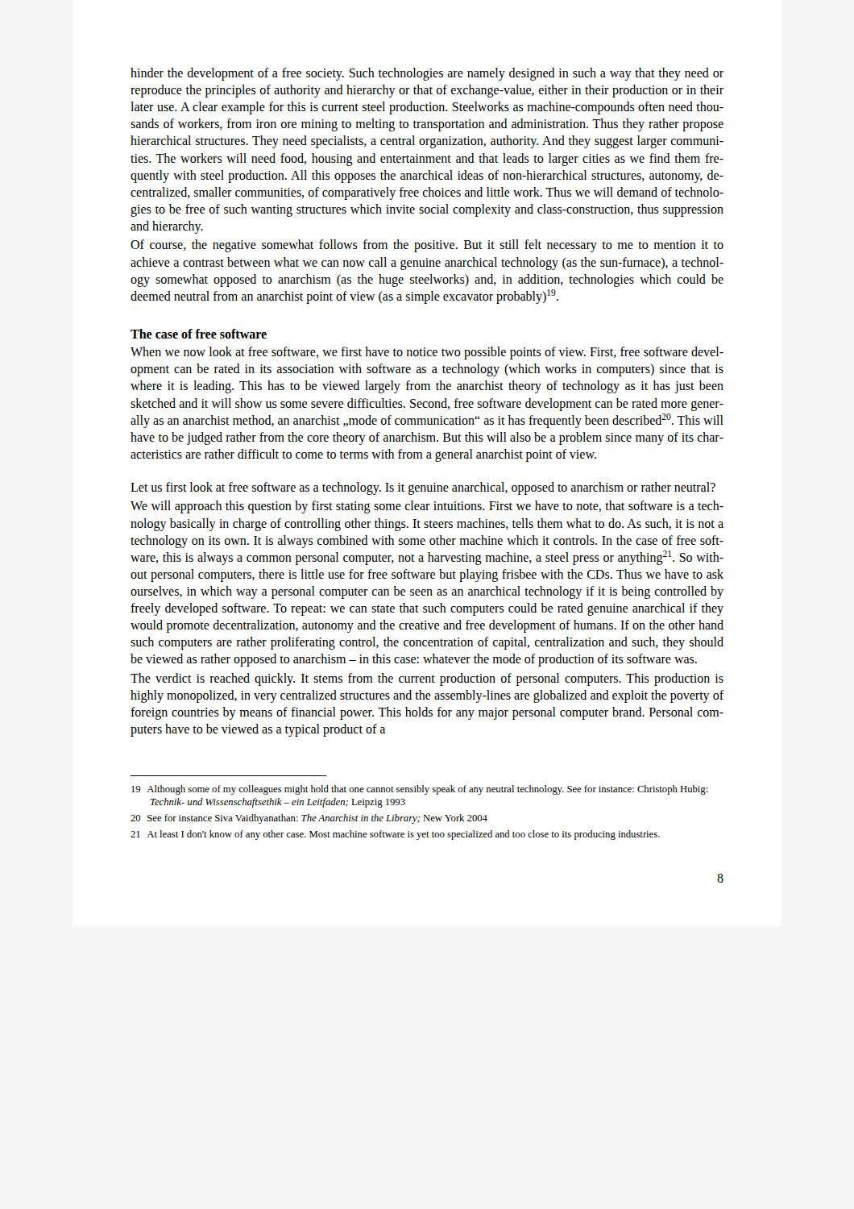hinder the development of a free society. Such technologies are namely designed in such a way that they need or reproduce the principles of authority and hierarchy or that of exchange-value, either in their production or in their later use. A clear example for this is current steel production. Steelworks as machine-compounds often need thousands of workers, from iron ore mining to melting to transportation and administration. Thus they rather propose hierarchical structures. They need specialists, a central organization, authority. And they suggest larger communities. The workers will need food, housing and entertainment and that leads to larger cities as we find them frequently with steel production. All this opposes the anarchical ideas of non-hierarchical structures, autonomy, decentralized, smaller communities, of comparatively free choices and little work. Thus we will demand of technologies to be free of such wanting structures which invite social complexity and class-construction, thus suppression and hierarchy.
Of course, the negative somewhat follows from the positive. But it still felt necessary to me to mention it to achieve a contrast between what we can now call a genuine anarchical technology (as the sun-furnace), a technology somewhat opposed to anarchism (as the huge steelworks) and, in addition, technologies which could be deemed neutral from an anarchist point of view (as a simple excavator probably)19.
The case of free software
When we now look at free software, we first have to notice two possible points of view. First, free software development can be rated in its association with software as a technology (which works in computers) since that is where it is leading. This has to be viewed largely from the anarchist theory of technology as it has just been sketched and it will show us some severe difficulties. Second, free software development can be rated more generally as an anarchist method, an anarchist „mode of communication“ as it has frequently been described20. This will have to be judged rather from the core theory of anarchism. But this will also be a problem since many of its characteristics are rather difficult to come to terms with from a general anarchist point of view.
Let us first look at free software as a technology. Is it genuine anarchical, opposed to anarchism or rather neutral?
We will approach this question by first stating some clear intuitions. First we have to note, that software is a technology basically in charge of controlling other things. It steers machines, tells them what to do. As such, it is not a technology on its own. It is always combined with some other machine which it controls. In the case of free software, this is always a common personal computer, not a harvesting machine, a steel press or anything21. So without personal computers, there is little use for free software but playing frisbee with the CDs. Thus we have to ask ourselves, in which way a personal computer can be seen as an anarchical technology if it is being controlled by freely developed software. To repeat: we can state that such computers could be rated genuine anarchical if they would promote decentralization, autonomy and the creative and free development of humans. If on the other hand such computers are rather proliferating control, the concentration of capital, centralization and such, they should be viewed as rather opposed to anarchism – in this case: whatever the mode of production of its software was.
The verdict is reached quickly. It stems from the current production of personal computers. This production is highly monopolized, in very centralized structures and the assembly-lines are globalized and exploit the poverty of foreign countries by means of financial power. This holds for any major personal computer brand. Personal computers have to be viewed as a typical product of a
19 Although some of my colleagues might hold that one cannot sensibly speak of any neutral technology. See for instance: Christoph Hubig: Technik- und Wissenschaftsethik – ein Leitfaden; Leipzig 1993
20 See for instance Siva Vaidhyanathan: The Anarchist in the Library; New York 2004
21 At least I don't know of any other case. Most machine software is yet too specialized and too close to its producing industries.
8